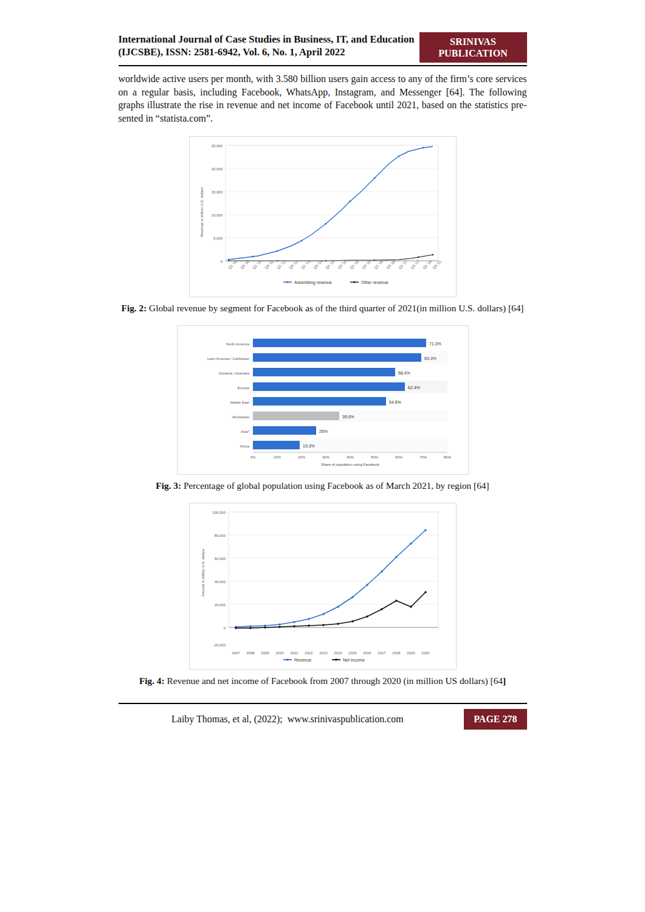International Journal of Case Studies in Business, IT, and Education
(IJCSBE), ISSN: 2581-6942, Vol. 6, No. 1, April 2022
SRINIVAS PUBLICATION
worldwide active users per month, with 3.580 billion users gain access to any of the firm’s core services on a regular basis, including Facebook, WhatsApp, Instagram, and Messenger [64]. The following graphs illustrate the rise in revenue and net income of Facebook until 2021, based on the statistics presented in “statista.com”.
0 5,000 10,000 15,000 20,000 25,000 Revenue in million U.S. dollars Q1 '10 Q3 '10 Q1 '11 Q3 '11 Q1 '12 Q3 '12 Q1 '13 Q3 '13 Q1 '14 Q3 '14 Q1 '15 Q3 '15 Q1 '16 Q3 '16 Q1 '17 Q3 '17 Q1 '18 Q3 '21 Advertising revenue Other revenue
Fig. 2: Global revenue by segment for Facebook as of the third quarter of 2021(in million U.S. dollars) [64]
North America Latin America / Caribbean Oceania / Australia Europe Middle East Worldwide Asia* Africa 71.3% 69.3% 58.4% 62.4% 54.8% 35.6% 26% 19.3% 0% 10% 20% 30% 40% 50% 60% 70% 80% Share of population using Facebook
Fig. 3: Percentage of global population using Facebook as of March 2021, by region [64]
100,000 80,000 60,000 40,000 20,000 0 -20,000 Amount in million U.S. dollars 2007 2008 2009 2010 2011 2012 2013 2014 2015 2016 2017 2018 2019 2020 Revenue Net Income
Fig. 4: Revenue and net income of Facebook from 2007 through 2020 (in million US dollars) [64]
Laiby Thomas, et al, (2022); www.srinivaspublication.com
PAGE 278